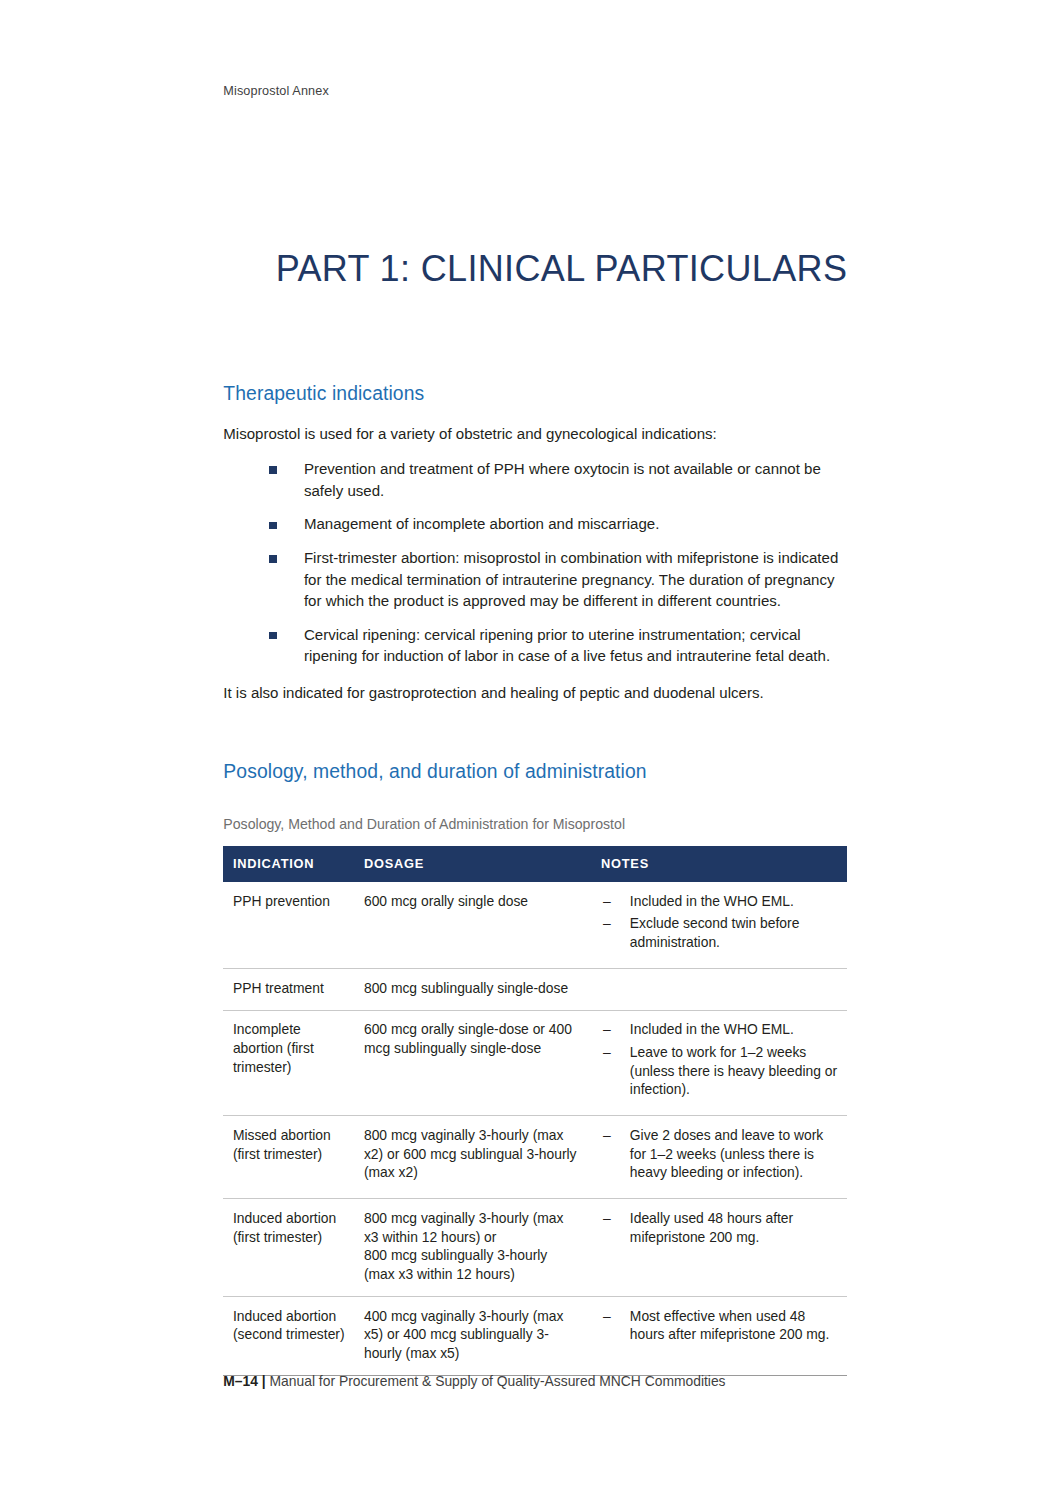Misoprostol Annex
PART 1: CLINICAL PARTICULARS
Therapeutic indications
Misoprostol is used for a variety of obstetric and gynecological indications:
Prevention and treatment of PPH where oxytocin is not available or cannot be safely used.
Management of incomplete abortion and miscarriage.
First-trimester abortion: misoprostol in combination with mifepristone is indicated for the medical termination of intrauterine pregnancy. The duration of pregnancy for which the product is approved may be different in different countries.
Cervical ripening: cervical ripening prior to uterine instrumentation; cervical ripening for induction of labor in case of a live fetus and intrauterine fetal death.
It is also indicated for gastroprotection and healing of peptic and duodenal ulcers.
Posology, method, and duration of administration
Posology, Method and Duration of Administration for Misoprostol
| Indication | Dosage | Notes |
| --- | --- | --- |
| PPH prevention | 600 mcg orally single dose | Included in the WHO EML. Exclude second twin before administration. |
| PPH treatment | 800 mcg sublingually single-dose | |
| Incomplete abortion (first trimester) | 600 mcg orally single-dose or 400 mcg sublingually single-dose | Included in the WHO EML. Leave to work for 1–2 weeks (unless there is heavy bleeding or infection). |
| Missed abortion (first trimester) | 800 mcg vaginally 3-hourly (max x2) or 600 mcg sublingual 3-hourly (max x2) | Give 2 doses and leave to work for 1–2 weeks (unless there is heavy bleeding or infection). |
| Induced abortion (first trimester) | 800 mcg vaginally 3-hourly (max x3 within 12 hours) or 800 mcg sublingually 3-hourly (max x3 within 12 hours) | Ideally used 48 hours after mifepristone 200 mg. |
| Induced abortion (second trimester) | 400 mcg vaginally 3-hourly (max x5) or 400 mcg sublingually 3-hourly (max x5) | Most effective when used 48 hours after mifepristone 200 mg. |
M–14 | Manual for Procurement & Supply of Quality-Assured MNCH Commodities